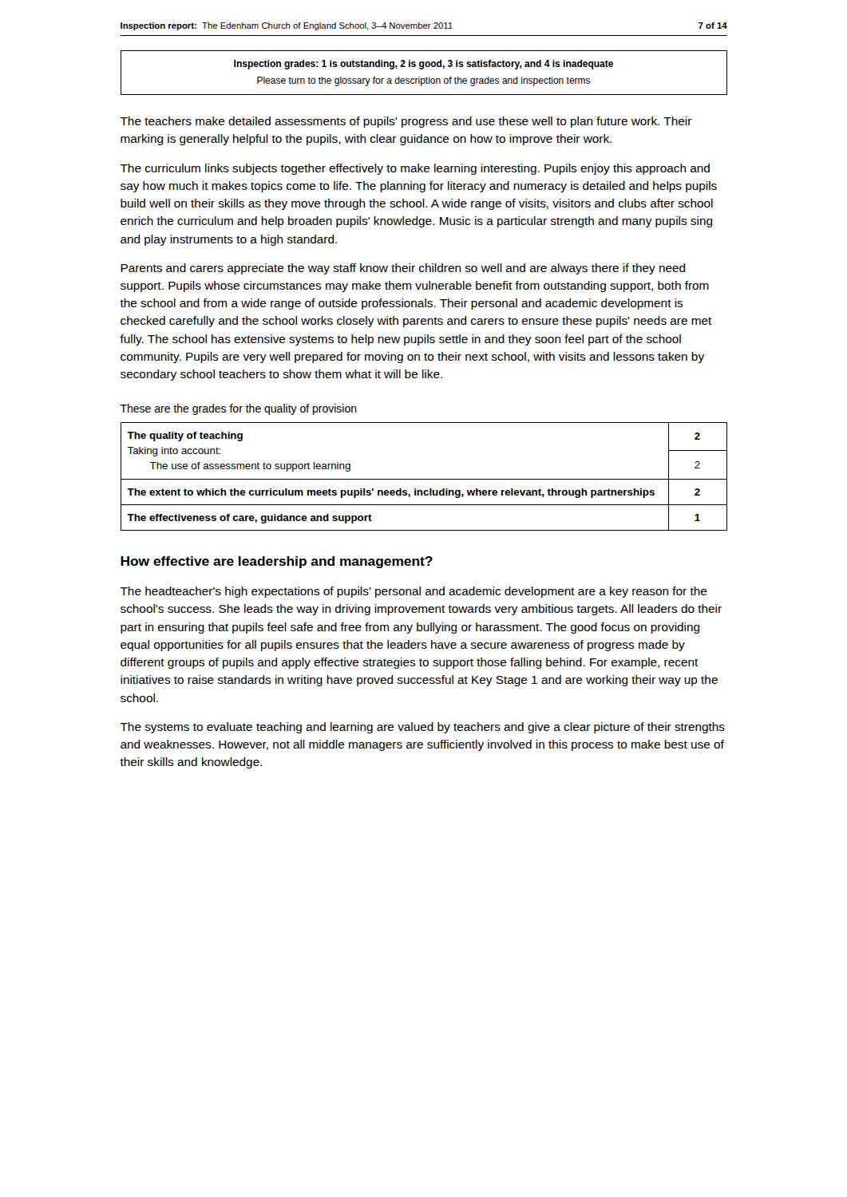Inspection report: The Edenham Church of England School, 3–4 November 2011
7 of 14
Inspection grades: 1 is outstanding, 2 is good, 3 is satisfactory, and 4 is inadequate
Please turn to the glossary for a description of the grades and inspection terms
The teachers make detailed assessments of pupils' progress and use these well to plan future work. Their marking is generally helpful to the pupils, with clear guidance on how to improve their work.
The curriculum links subjects together effectively to make learning interesting. Pupils enjoy this approach and say how much it makes topics come to life. The planning for literacy and numeracy is detailed and helps pupils build well on their skills as they move through the school. A wide range of visits, visitors and clubs after school enrich the curriculum and help broaden pupils' knowledge. Music is a particular strength and many pupils sing and play instruments to a high standard.
Parents and carers appreciate the way staff know their children so well and are always there if they need support. Pupils whose circumstances may make them vulnerable benefit from outstanding support, both from the school and from a wide range of outside professionals. Their personal and academic development is checked carefully and the school works closely with parents and carers to ensure these pupils' needs are met fully. The school has extensive systems to help new pupils settle in and they soon feel part of the school community. Pupils are very well prepared for moving on to their next school, with visits and lessons taken by secondary school teachers to show them what it will be like.
These are the grades for the quality of provision
| The quality of teaching Taking into account: The use of assessment to support learning | 2 |
| 2 |
| The extent to which the curriculum meets pupils' needs, including, where relevant, through partnerships | 2 |
| The effectiveness of care, guidance and support | 1 |
How effective are leadership and management?
The headteacher's high expectations of pupils' personal and academic development are a key reason for the school's success. She leads the way in driving improvement towards very ambitious targets. All leaders do their part in ensuring that pupils feel safe and free from any bullying or harassment. The good focus on providing equal opportunities for all pupils ensures that the leaders have a secure awareness of progress made by different groups of pupils and apply effective strategies to support those falling behind. For example, recent initiatives to raise standards in writing have proved successful at Key Stage 1 and are working their way up the school.
The systems to evaluate teaching and learning are valued by teachers and give a clear picture of their strengths and weaknesses. However, not all middle managers are sufficiently involved in this process to make best use of their skills and knowledge.